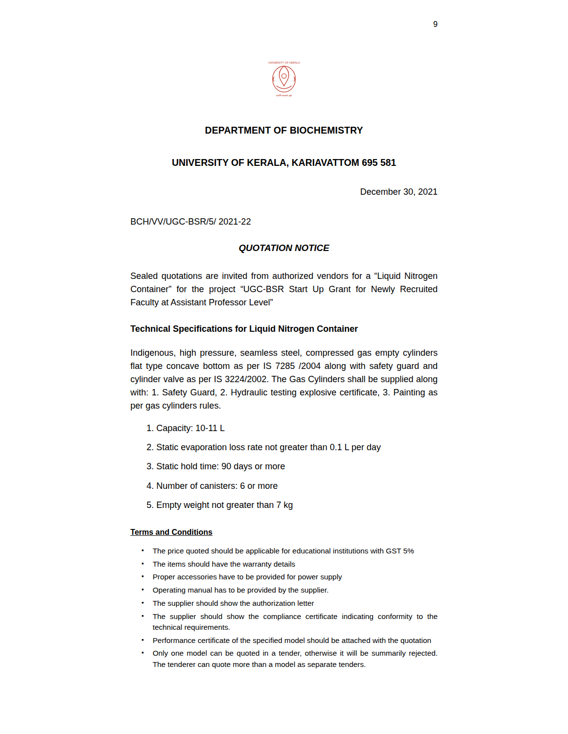9
UNIVERSITY OF KERALA कर्मणि व्यज्यते प्रज्ञा
DEPARTMENT OF BIOCHEMISTRY
UNIVERSITY OF KERALA, KARIAVATTOM 695 581
December 30, 2021
BCH/VV/UGC-BSR/5/ 2021-22
QUOTATION NOTICE
Sealed quotations are invited from authorized vendors for a “Liquid Nitrogen Container” for the project “UGC-BSR Start Up Grant for Newly Recruited Faculty at Assistant Professor Level”
Technical Specifications for Liquid Nitrogen Container
Indigenous, high pressure, seamless steel, compressed gas empty cylinders flat type concave bottom as per IS 7285 /2004 along with safety guard and cylinder valve as per IS 3224/2002. The Gas Cylinders shall be supplied along with: 1. Safety Guard, 2. Hydraulic testing explosive certificate, 3. Painting as per gas cylinders rules.
Capacity: 10-11 L
Static evaporation loss rate not greater than 0.1 L per day
Static hold time: 90 days or more
Number of canisters: 6 or more
Empty weight not greater than 7 kg
Terms and Conditions
The price quoted should be applicable for educational institutions with GST 5%
The items should have the warranty details
Proper accessories have to be provided for power supply
Operating manual has to be provided by the supplier.
The supplier should show the authorization letter
The supplier should show the compliance certificate indicating conformity to the technical requirements.
Performance certificate of the specified model should be attached with the quotation
Only one model can be quoted in a tender, otherwise it will be summarily rejected. The tenderer can quote more than a model as separate tenders.